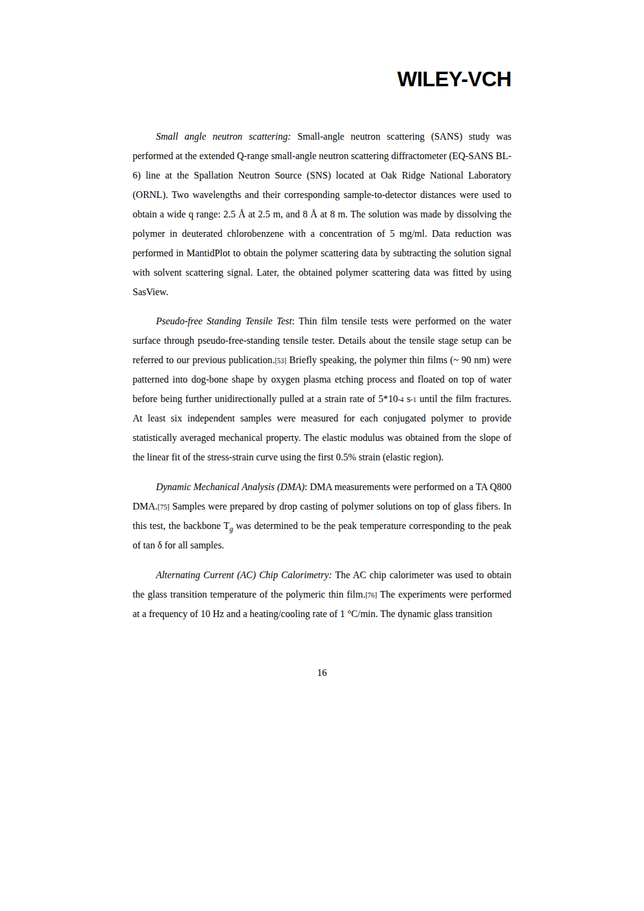WILEY-VCH
Small angle neutron scattering: Small-angle neutron scattering (SANS) study was performed at the extended Q-range small-angle neutron scattering diffractometer (EQ-SANS BL-6) line at the Spallation Neutron Source (SNS) located at Oak Ridge National Laboratory (ORNL). Two wavelengths and their corresponding sample-to-detector distances were used to obtain a wide q range: 2.5 Å at 2.5 m, and 8 Å at 8 m. The solution was made by dissolving the polymer in deuterated chlorobenzene with a concentration of 5 mg/ml. Data reduction was performed in MantidPlot to obtain the polymer scattering data by subtracting the solution signal with solvent scattering signal. Later, the obtained polymer scattering data was fitted by using SasView.
Pseudo-free Standing Tensile Test: Thin film tensile tests were performed on the water surface through pseudo-free-standing tensile tester. Details about the tensile stage setup can be referred to our previous publication.[53] Briefly speaking, the polymer thin films (~ 90 nm) were patterned into dog-bone shape by oxygen plasma etching process and floated on top of water before being further unidirectionally pulled at a strain rate of 5*10-4 s-1 until the film fractures. At least six independent samples were measured for each conjugated polymer to provide statistically averaged mechanical property. The elastic modulus was obtained from the slope of the linear fit of the stress-strain curve using the first 0.5% strain (elastic region).
Dynamic Mechanical Analysis (DMA): DMA measurements were performed on a TA Q800 DMA.[75] Samples were prepared by drop casting of polymer solutions on top of glass fibers. In this test, the backbone Tg was determined to be the peak temperature corresponding to the peak of tan δ for all samples.
Alternating Current (AC) Chip Calorimetry: The AC chip calorimeter was used to obtain the glass transition temperature of the polymeric thin film.[76] The experiments were performed at a frequency of 10 Hz and a heating/cooling rate of 1 °C/min. The dynamic glass transition
16